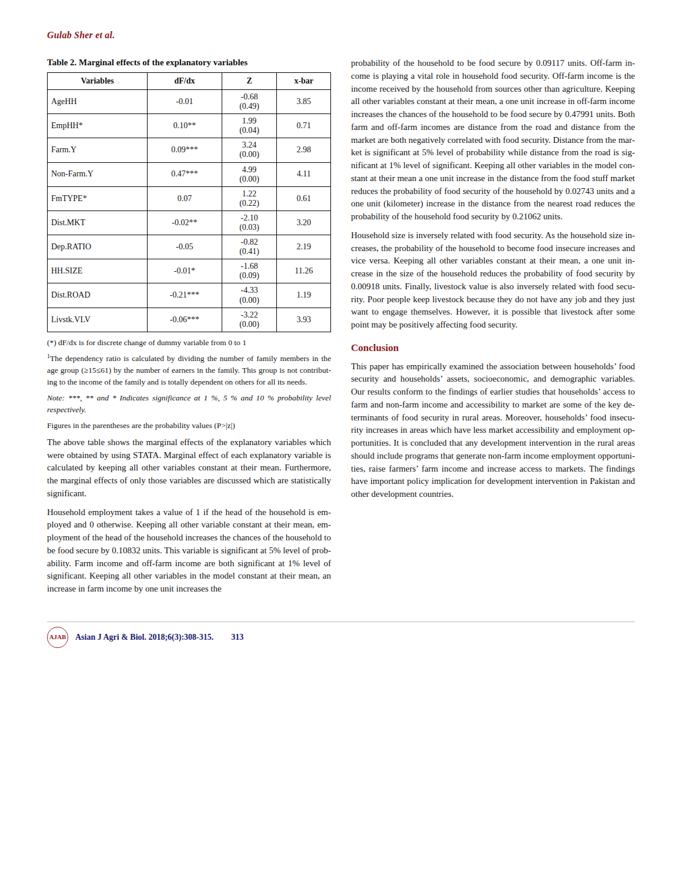Gulab Sher et al.
Table 2. Marginal effects of the explanatory variables
| Variables | dF/dx | Z | x-bar |
| --- | --- | --- | --- |
| AgeHH | -0.01 | -0.68 (0.49) | 3.85 |
| EmpHH* | 0.10** | 1.99 (0.04) | 0.71 |
| Farm.Y | 0.09*** | 3.24 (0.00) | 2.98 |
| Non-Farm.Y | 0.47*** | 4.99 (0.00) | 4.11 |
| FmTYPE* | 0.07 | 1.22 (0.22) | 0.61 |
| Dist.MKT | -0.02** | -2.10 (0.03) | 3.20 |
| Dep.RATIO | -0.05 | -0.82 (0.41) | 2.19 |
| HH.SIZE | -0.01* | -1.68 (0.09) | 11.26 |
| Dist.ROAD | -0.21*** | -4.33 (0.00) | 1.19 |
| Livstk.VLV | -0.06*** | -3.22 (0.00) | 3.93 |
(*) dF/dx is for discrete change of dummy variable from 0 to 1
1The dependency ratio is calculated by dividing the number of family members in the age group (≥15≤61) by the number of earners in the family. This group is not contributing to the income of the family and is totally dependent on others for all its needs.
Note: ***, ** and * Indicates significance at 1 %, 5 % and 10 % probability level respectively.
Figures in the parentheses are the probability values (P>|z|)
The above table shows the marginal effects of the explanatory variables which were obtained by using STATA. Marginal effect of each explanatory variable is calculated by keeping all other variables constant at their mean. Furthermore, the marginal effects of only those variables are discussed which are statistically significant.
Household employment takes a value of 1 if the head of the household is employed and 0 otherwise. Keeping all other variable constant at their mean, employment of the head of the household increases the chances of the household to be food secure by 0.10832 units. This variable is significant at 5% level of probability. Farm income and off-farm income are both significant at 1% level of significant. Keeping all other variables in the model constant at their mean, an increase in farm income by one unit increases the
probability of the household to be food secure by 0.09117 units. Off-farm income is playing a vital role in household food security. Off-farm income is the income received by the household from sources other than agriculture. Keeping all other variables constant at their mean, a one unit increase in off-farm income increases the chances of the household to be food secure by 0.47991 units. Both farm and off-farm incomes are distance from the road and distance from the market are both negatively correlated with food security. Distance from the market is significant at 5% level of probability while distance from the road is significant at 1% level of significant. Keeping all other variables in the model constant at their mean a one unit increase in the distance from the food stuff market reduces the probability of food security of the household by 0.02743 units and a one unit (kilometer) increase in the distance from the nearest road reduces the probability of the household food security by 0.21062 units.
Household size is inversely related with food security. As the household size increases, the probability of the household to become food insecure increases and vice versa. Keeping all other variables constant at their mean, a one unit increase in the size of the household reduces the probability of food security by 0.00918 units. Finally, livestock value is also inversely related with food security. Poor people keep livestock because they do not have any job and they just want to engage themselves. However, it is possible that livestock after some point may be positively affecting food security.
Conclusion
This paper has empirically examined the association between households’ food security and households’ assets, socioeconomic, and demographic variables. Our results conform to the findings of earlier studies that households’ access to farm and non-farm income and accessibility to market are some of the key determinants of food security in rural areas. Moreover, households’ food insecurity increases in areas which have less market accessibility and employment opportunities. It is concluded that any development intervention in the rural areas should include programs that generate non-farm income employment opportunities, raise farmers’ farm income and increase access to markets. The findings have important policy implication for development intervention in Pakistan and other development countries.
AJAB Asian J Agri & Biol. 2018;6(3):308-315. 313